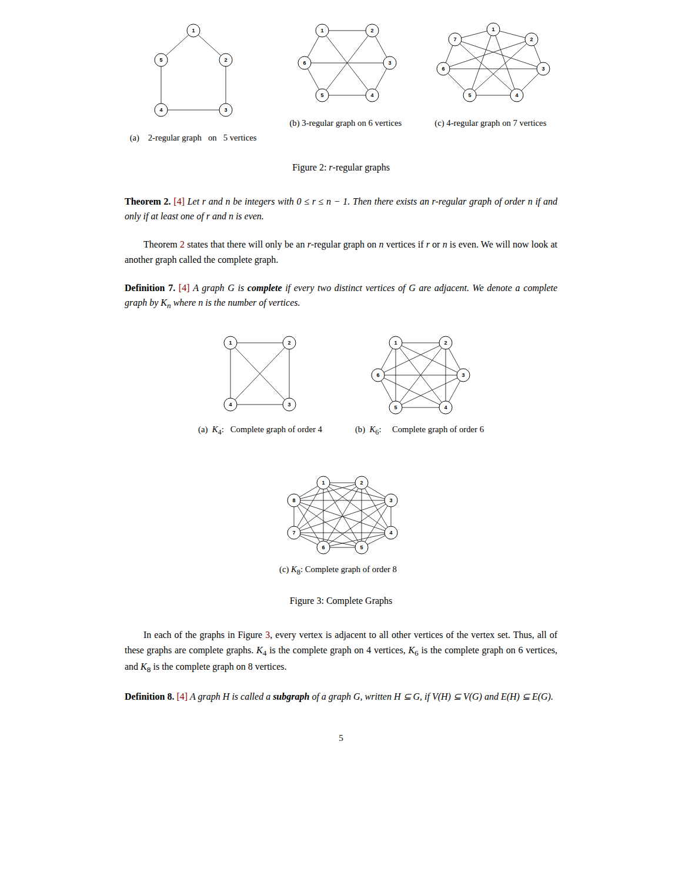1 5 2 4 3
(a) 2-regular graph on 5 vertices
1 2 3 4 5 6
(b) 3-regular graph on 6 vertices
1 2 3 4 5 6 7
(c) 4-regular graph on 7 vertices
Figure 2: r-regular graphs
Theorem 2. [4] Let r and n be integers with 0 ≤ r ≤ n − 1. Then there exists an r-regular graph of order n if and only if at least one of r and n is even.
Theorem 2 states that there will only be an r-regular graph on n vertices if r or n is even. We will now look at another graph called the complete graph.
Definition 7. [4] A graph G is complete if every two distinct vertices of G are adjacent. We denote a complete graph by Kn where n is the number of vertices.
1 2 3 4
(a) K4: Complete graph of order 4
1 2 3 4 5 6
(b) K6: Complete graph of order 6
1 2 3 4 5 6 7 8
(c) K8: Complete graph of order 8
Figure 3: Complete Graphs
In each of the graphs in Figure 3, every vertex is adjacent to all other vertices of the vertex set. Thus, all of these graphs are complete graphs. K4 is the complete graph on 4 vertices, K6 is the complete graph on 6 vertices, and K8 is the complete graph on 8 vertices.
Definition 8. [4] A graph H is called a subgraph of a graph G, written H ⊆ G, if V(H) ⊆ V(G) and E(H) ⊆ E(G).
5